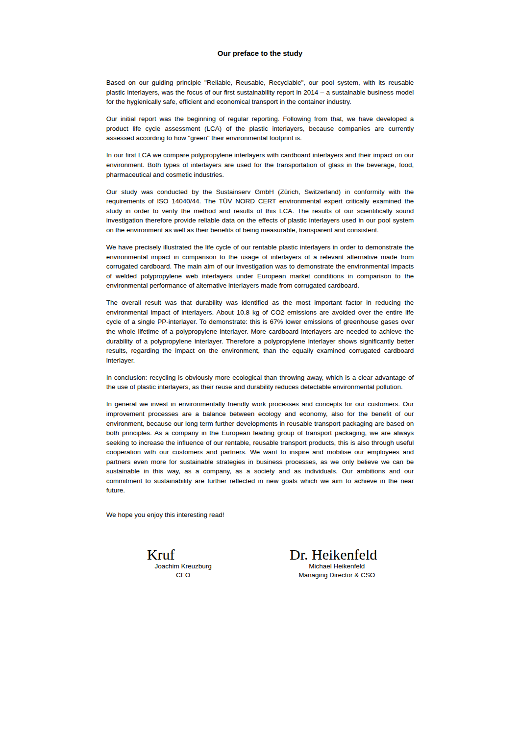Our preface to the study
Based on our guiding principle "Reliable, Reusable, Recyclable", our pool system, with its reusable plastic interlayers, was the focus of our first sustainability report in 2014 – a sustainable business model for the hygienically safe, efficient and economical transport in the container industry.
Our initial report was the beginning of regular reporting. Following from that, we have developed a product life cycle assessment (LCA) of the plastic interlayers, because companies are currently assessed according to how "green" their environmental footprint is.
In our first LCA we compare polypropylene interlayers with cardboard interlayers and their impact on our environment. Both types of interlayers are used for the transportation of glass in the beverage, food, pharmaceutical and cosmetic industries.
Our study was conducted by the Sustainserv GmbH (Zürich, Switzerland) in conformity with the requirements of ISO 14040/44. The TÜV NORD CERT environmental expert critically examined the study in order to verify the method and results of this LCA. The results of our scientifically sound investigation therefore provide reliable data on the effects of plastic interlayers used in our pool system on the environment as well as their benefits of being measurable, transparent and consistent.
We have precisely illustrated the life cycle of our rentable plastic interlayers in order to demonstrate the environmental impact in comparison to the usage of interlayers of a relevant alternative made from corrugated cardboard. The main aim of our investigation was to demonstrate the environmental impacts of welded polypropylene web interlayers under European market conditions in comparison to the environmental performance of alternative interlayers made from corrugated cardboard.
The overall result was that durability was identified as the most important factor in reducing the environmental impact of interlayers. About 10.8 kg of CO2 emissions are avoided over the entire life cycle of a single PP-interlayer. To demonstrate: this is 67% lower emissions of greenhouse gases over the whole lifetime of a polypropylene interlayer. More cardboard interlayers are needed to achieve the durability of a polypropylene interlayer. Therefore a polypropylene interlayer shows significantly better results, regarding the impact on the environment, than the equally examined corrugated cardboard interlayer.
In conclusion: recycling is obviously more ecological than throwing away, which is a clear advantage of the use of plastic interlayers, as their reuse and durability reduces detectable environmental pollution.
In general we invest in environmentally friendly work processes and concepts for our customers. Our improvement processes are a balance between ecology and economy, also for the benefit of our environment, because our long term further developments in reusable transport packaging are based on both principles. As a company in the European leading group of transport packaging, we are always seeking to increase the influence of our rentable, reusable transport products, this is also through useful cooperation with our customers and partners. We want to inspire and mobilise our employees and partners even more for sustainable strategies in business processes, as we only believe we can be sustainable in this way, as a company, as a society and as individuals. Our ambitions and our commitment to sustainability are further reflected in new goals which we aim to achieve in the near future.
We hope you enjoy this interesting read!
| Kruf | Dr. Heikenfeld |
| Joachim Kreuzburg | Michael Heikenfeld |
| CEO | Managing Director & CSO |